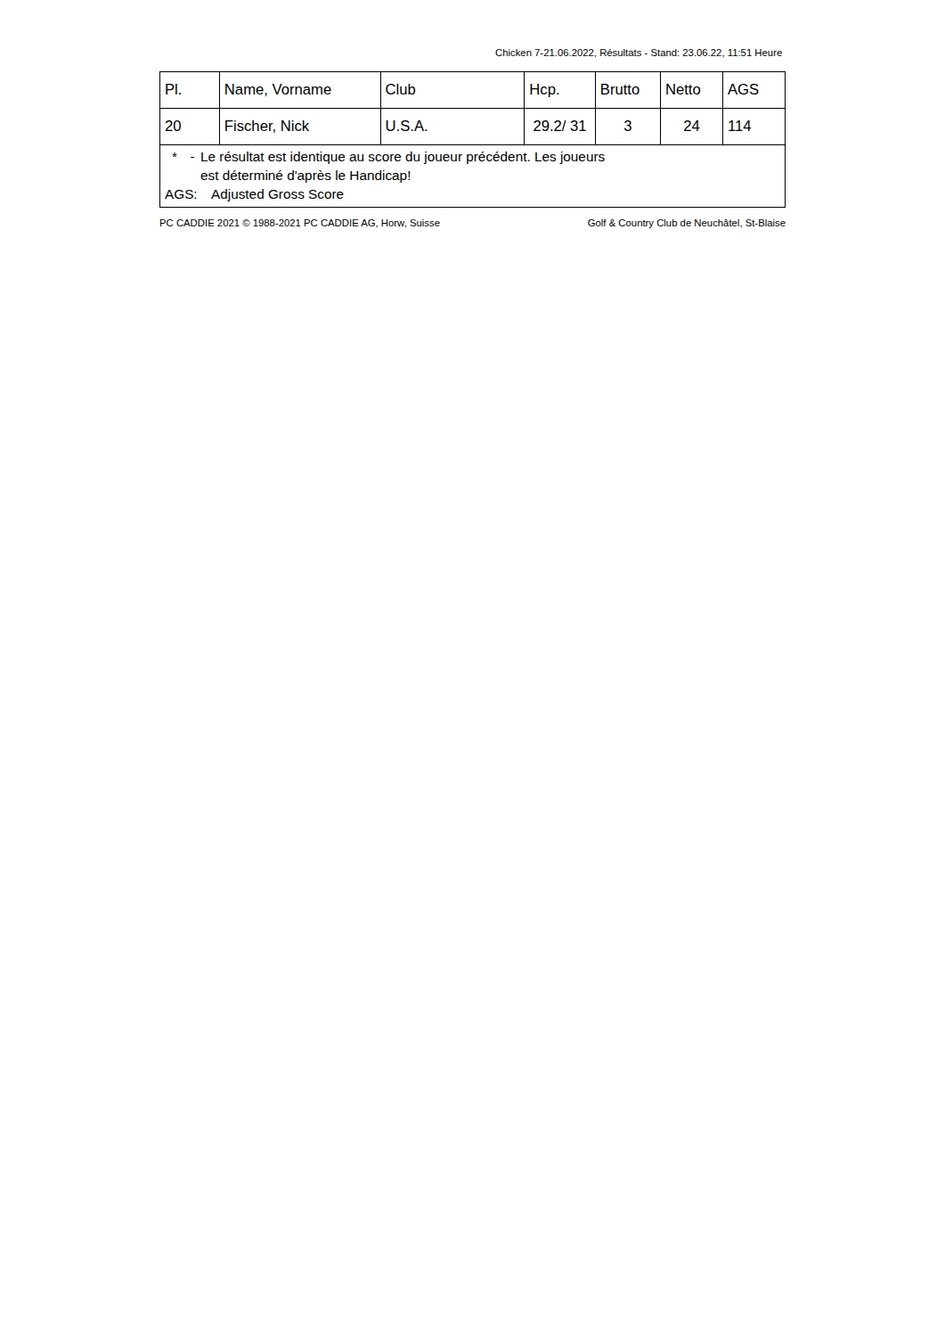Chicken 7-21.06.2022, Résultats - Stand: 23.06.22, 11:51 Heure
| Pl. | Name, Vorname | Club | Hcp. | Brutto | Netto | AGS |
| --- | --- | --- | --- | --- | --- | --- |
| 20 | Fischer, Nick | U.S.A. | 29.2/ 31 | 3 | 24 | 114 |
| * - Le résultat est identique au score du joueur précédent. Les joueurs est déterminé d'après le Handicap! AGS: Adjusted Gross Score |
PC CADDIE 2021 © 1988-2021 PC CADDIE AG, Horw, Suisse
Golf & Country Club de Neuchâtel, St-Blaise